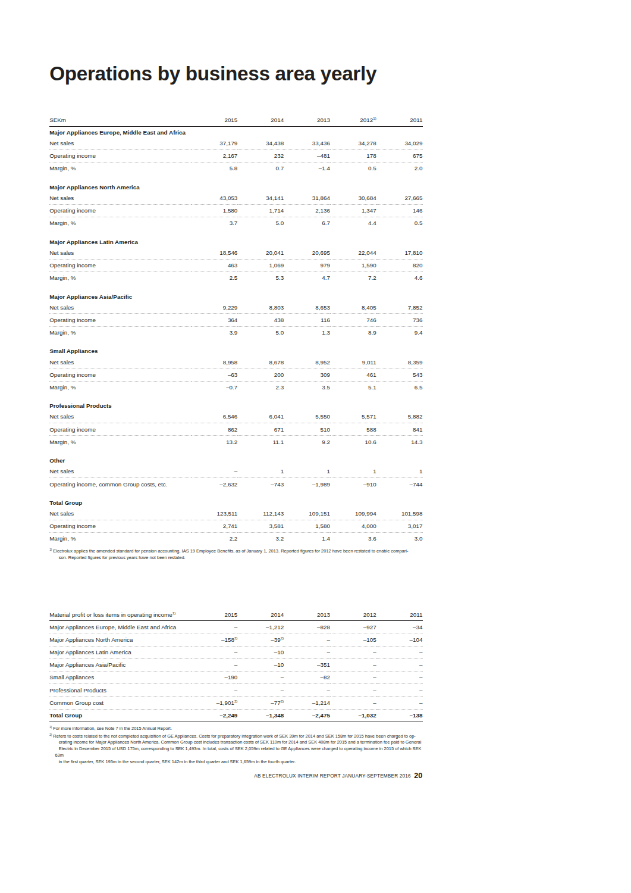Operations by business area yearly
| SEKm | 2015 | 2014 | 2013 | 2012 1) | 2011 |
| --- | --- | --- | --- | --- | --- |
| Major Appliances Europe, Middle East and Africa |
| Net sales | 37,179 | 34,438 | 33,436 | 34,278 | 34,029 |
| Operating income | 2,167 | 232 | –481 | 178 | 675 |
| Margin, % | 5.8 | 0.7 | –1.4 | 0.5 | 2.0 |
| Major Appliances North America |
| Net sales | 43,053 | 34,141 | 31,864 | 30,684 | 27,665 |
| Operating income | 1,580 | 1,714 | 2,136 | 1,347 | 146 |
| Margin, % | 3.7 | 5.0 | 6.7 | 4.4 | 0.5 |
| Major Appliances Latin America |
| Net sales | 18,546 | 20,041 | 20,695 | 22,044 | 17,810 |
| Operating income | 463 | 1,069 | 979 | 1,590 | 820 |
| Margin, % | 2.5 | 5.3 | 4.7 | 7.2 | 4.6 |
| Major Appliances Asia/Pacific |
| Net sales | 9,229 | 8,803 | 8,653 | 8,405 | 7,852 |
| Operating income | 364 | 438 | 116 | 746 | 736 |
| Margin, % | 3.9 | 5.0 | 1.3 | 8.9 | 9.4 |
| Small Appliances |
| Net sales | 8,958 | 8,678 | 8,952 | 9,011 | 8,359 |
| Operating income | –63 | 200 | 309 | 461 | 543 |
| Margin, % | –0.7 | 2.3 | 3.5 | 5.1 | 6.5 |
| Professional Products |
| Net sales | 6,546 | 6,041 | 5,550 | 5,571 | 5,882 |
| Operating income | 862 | 671 | 510 | 588 | 841 |
| Margin, % | 13.2 | 11.1 | 9.2 | 10.6 | 14.3 |
| Other |
| Net sales | – | 1 | 1 | 1 | 1 |
| Operating income, common Group costs, etc. | –2,632 | –743 | –1,989 | –910 | –744 |
| Total Group |
| Net sales | 123,511 | 112,143 | 109,151 | 109,994 | 101,598 |
| Operating income | 2,741 | 3,581 | 1,580 | 4,000 | 3,017 |
| Margin, % | 2.2 | 3.2 | 1.4 | 3.6 | 3.0 |
1) Electrolux applies the amended standard for pension accounting, IAS 19 Employee Benefits, as of January 1, 2013. Reported figures for 2012 have been restated to enable compari-
son. Reported figures for previous years have not been restated.
| Material profit or loss items in operating income 1) | 2015 | 2014 | 2013 | 2012 | 2011 |
| --- | --- | --- | --- | --- | --- |
| Major Appliances Europe, Middle East and Africa | – | –1,212 | –828 | –927 | –34 |
| Major Appliances North America | –158 2) | –39 2) | – | –105 | –104 |
| Major Appliances Latin America | – | –10 | – | – | – |
| Major Appliances Asia/Pacific | – | –10 | –351 | – | – |
| Small Appliances | –190 | – | –82 | – | – |
| Professional Products | – | – | – | – | – |
| Common Group cost | –1,901 2) | –77 2) | –1,214 | – | – |
| Total Group | –2,249 | –1,348 | –2,475 | –1,032 | –138 |
1) For more information, see Note 7 in the 2015 Annual Report.
2) Refers to costs related to the not completed acquisition of GE Appliances. Costs for preparatory integration work of SEK 39m for 2014 and SEK 158m for 2015 have been charged to op-
erating income for Major Appliances North America. Common Group cost includes transaction costs of SEK 110m for 2014 and SEK 408m for 2015 and a termination fee paid to General
Electric in December 2015 of USD 175m, corresponding to SEK 1,493m. In total, costs of SEK 2,059m related to GE Appliances were charged to operating income in 2015 of which SEK 63m
in the first quarter, SEK 195m in the second quarter, SEK 142m in the third quarter and SEK 1,659m in the fourth quarter.
AB ELECTROLUX INTERIM REPORT JANUARY-SEPTEMBER 201620